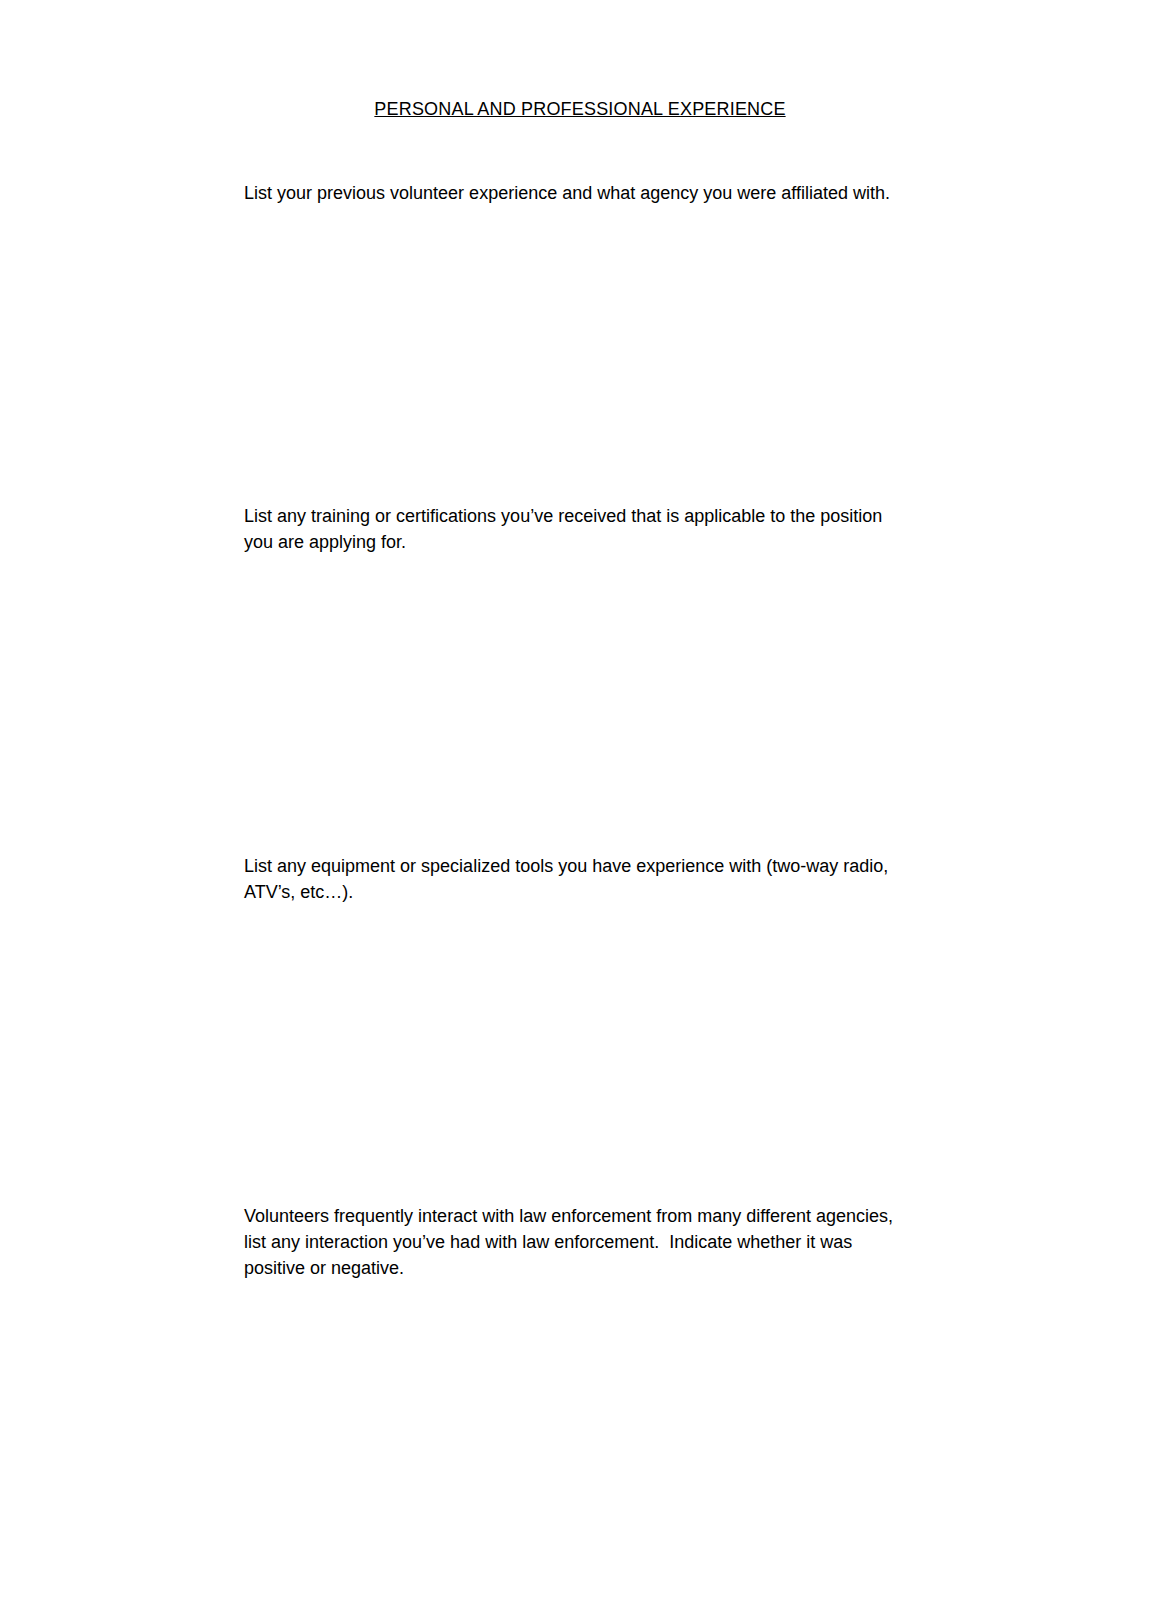PERSONAL AND PROFESSIONAL EXPERIENCE
List your previous volunteer experience and what agency you were affiliated with.
List any training or certifications you’ve received that is applicable to the position you are applying for.
List any equipment or specialized tools you have experience with (two-way radio, ATV’s, etc…).
Volunteers frequently interact with law enforcement from many different agencies, list any interaction you’ve had with law enforcement. Indicate whether it was positive or negative.